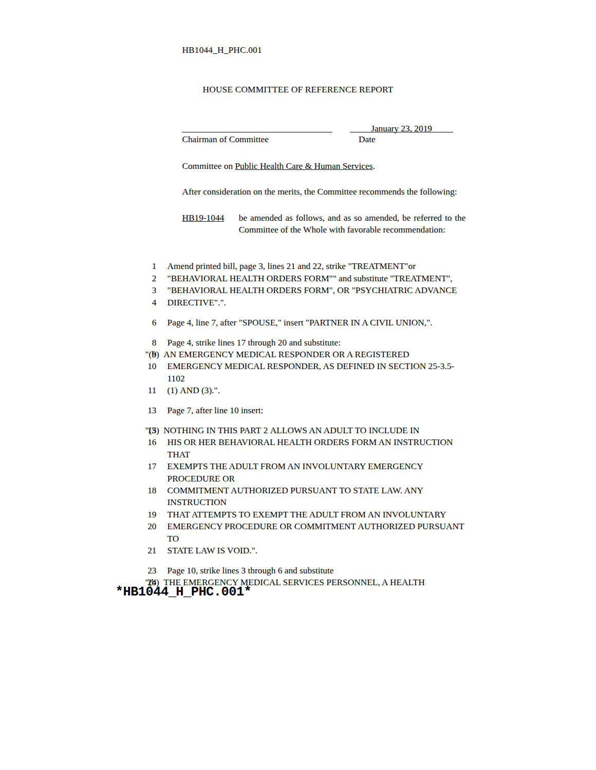HB1044_H_PHC.001
HOUSE COMMITTEE OF REFERENCE REPORT
January 23, 2019
Chairman of Committee
Date
Committee on Public Health Care & Human Services.
After consideration on the merits, the Committee recommends the following:
HB19-1044
be amended as follows, and as so amended, be referred to the Committee of the Whole with favorable recommendation:
Amend printed bill, page 3, lines 21 and 22, strike "TREATMENT"or
"BEHAVIORAL HEALTH ORDERS FORM"" and substitute "TREATMENT",
"BEHAVIORAL HEALTH ORDERS FORM", OR "PSYCHIATRIC ADVANCE
DIRECTIVE".".
Page 4, line 7, after "SPOUSE," insert "PARTNER IN A CIVIL UNION,".
Page 4, strike lines 17 through 20 and substitute:
"(b) AN EMERGENCY MEDICAL RESPONDER OR A REGISTERED
EMERGENCY MEDICAL RESPONDER, AS DEFINED IN SECTION 25-3.5-1102
(1) AND (3).".
Page 7, after line 10 insert:
"(3) NOTHING IN THIS PART 2 ALLOWS AN ADULT TO INCLUDE IN
HIS OR HER BEHAVIORAL HEALTH ORDERS FORM AN INSTRUCTION THAT
EXEMPTS THE ADULT FROM AN INVOLUNTARY EMERGENCY PROCEDURE OR
COMMITMENT AUTHORIZED PURSUANT TO STATE LAW. ANY INSTRUCTION
THAT ATTEMPTS TO EXEMPT THE ADULT FROM AN INVOLUNTARY
EMERGENCY PROCEDURE OR COMMITMENT AUTHORIZED PURSUANT TO
STATE LAW IS VOID.".
Page 10, strike lines 3 through 6 and substitute
"(b) THE EMERGENCY MEDICAL SERVICES PERSONNEL, A HEALTH
*HB1044_H_PHC.001*